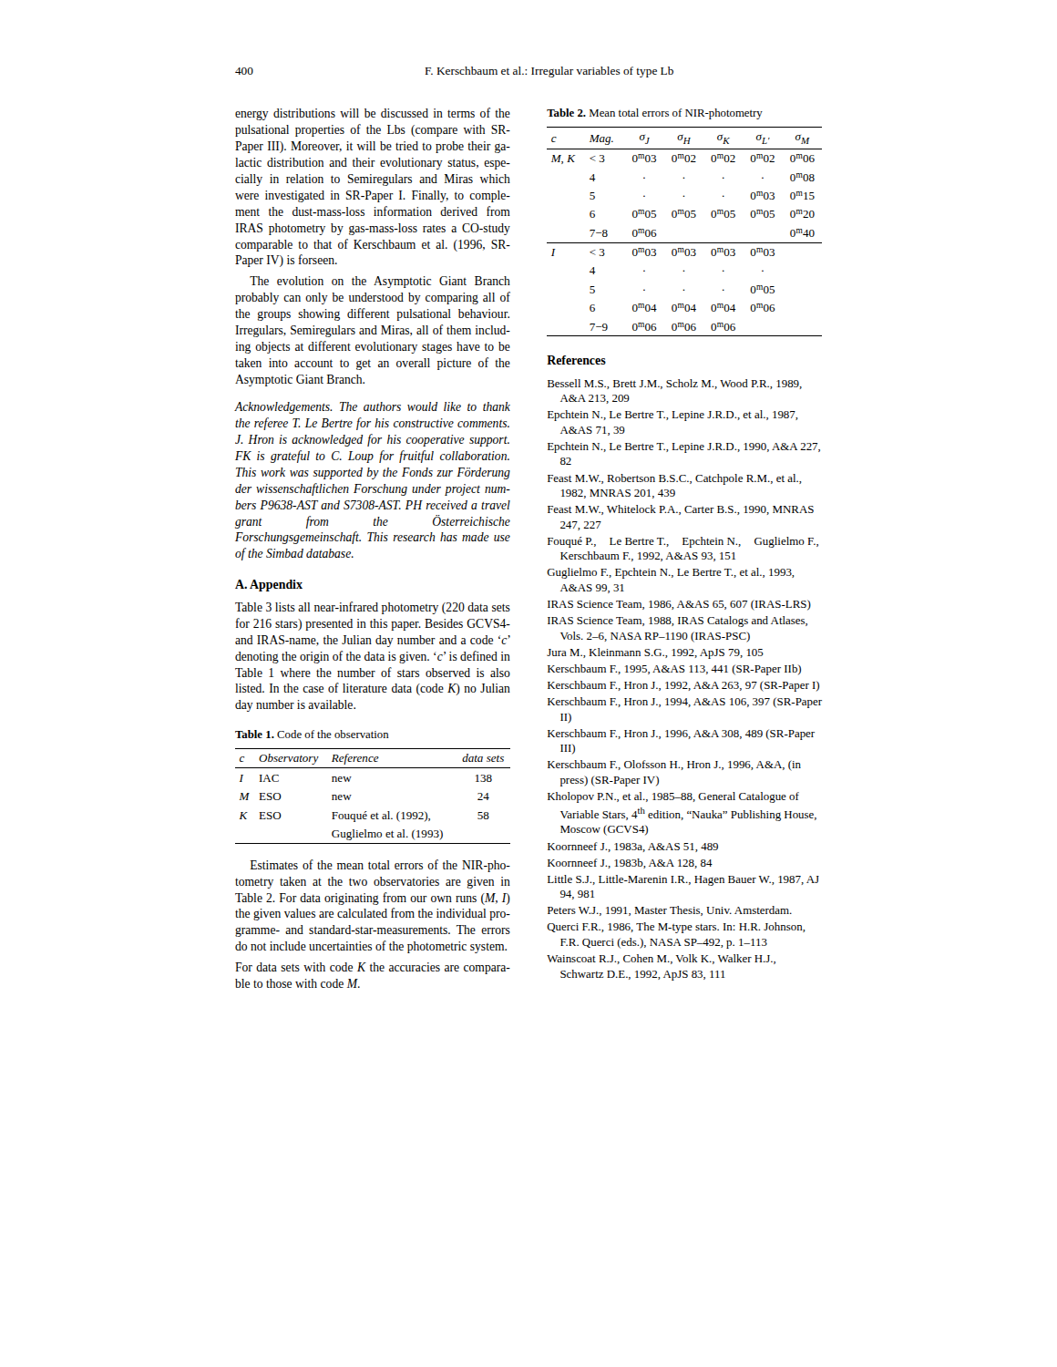400
F. Kerschbaum et al.: Irregular variables of type Lb
energy distributions will be discussed in terms of the pulsational properties of the Lbs (compare with SR-Paper III). Moreover, it will be tried to probe their galactic distribution and their evolutionary status, especially in relation to Semiregulars and Miras which were investigated in SR-Paper I. Finally, to complement the dust-mass-loss information derived from IRAS photometry by gas-mass-loss rates a CO-study comparable to that of Kerschbaum et al. (1996, SR-Paper IV) is forseen.
The evolution on the Asymptotic Giant Branch probably can only be understood by comparing all of the groups showing different pulsational behaviour. Irregulars, Semiregulars and Miras, all of them including objects at different evolutionary stages have to be taken into account to get an overall picture of the Asymptotic Giant Branch.
Acknowledgements. The authors would like to thank the referee T. Le Bertre for his constructive comments. J. Hron is acknowledged for his cooperative support. FK is grateful to C. Loup for fruitful collaboration. This work was supported by the Fonds zur Förderung der wissenschaftlichen Forschung under project numbers P9638-AST and S7308-AST. PH received a travel grant from the Österreichische Forschungsgemeinschaft. This research has made use of the Simbad database.
A. Appendix
Table 3 lists all near-infrared photometry (220 data sets for 216 stars) presented in this paper. Besides GCVS4- and IRAS-name, the Julian day number and a code ‘c’ denoting the origin of the data is given. ‘c’ is defined in Table 1 where the number of stars observed is also listed. In the case of literature data (code K) no Julian day number is available.
Table 1. Code of the observation
| c | Observatory | Reference | data sets |
| I | IAC | new | 138 |
| M | ESO | new | 24 |
| K | ESO | Fouqué et al. (1992), | 58 |
| | | Guglielmo et al. (1993) | |
Estimates of the mean total errors of the NIR-photometry taken at the two observatories are given in Table 2. For data originating from our own runs (M, I) the given values are calculated from the individual programme- and standard-star-measurements. The errors do not include uncertainties of the photometric system.
For data sets with code K the accuracies are comparable to those with code M.
Table 2. Mean total errors of NIR-photometry
| c | Mag. | σ J | σ H | σ K | σ L′ | σ M |
| --- | --- | --- | --- | --- | --- | --- |
| M , K | < 3 | 0 m 03 | 0 m 02 | 0 m 02 | 0 m 02 | 0 m 06 |
| | 4 | · | · | · | · | 0 m 08 |
| | 5 | · | · | · | 0 m 03 | 0 m 15 |
| | 6 | 0 m 05 | 0 m 05 | 0 m 05 | 0 m 05 | 0 m 20 |
| | 7−8 | 0 m 06 | | | | 0 m 40 |
| I | < 3 | 0 m 03 | 0 m 03 | 0 m 03 | 0 m 03 | |
| | 4 | · | · | · | · | |
| | 5 | · | · | · | 0 m 05 | |
| | 6 | 0 m 04 | 0 m 04 | 0 m 04 | 0 m 06 | |
| | 7−9 | 0 m 06 | 0 m 06 | 0 m 06 | | |
References
Bessell M.S., Brett J.M., Scholz M., Wood P.R., 1989, A&A 213, 209
Epchtein N., Le Bertre T., Lepine J.R.D., et al., 1987, A&AS 71, 39
Epchtein N., Le Bertre T., Lepine J.R.D., 1990, A&A 227, 82
Feast M.W., Robertson B.S.C., Catchpole R.M., et al., 1982, MNRAS 201, 439
Feast M.W., Whitelock P.A., Carter B.S., 1990, MNRAS 247, 227
Fouqué P., Le Bertre T., Epchtein N., Guglielmo F., Kerschbaum F., 1992, A&AS 93, 151
Guglielmo F., Epchtein N., Le Bertre T., et al., 1993, A&AS 99, 31
IRAS Science Team, 1986, A&AS 65, 607 (IRAS-LRS)
IRAS Science Team, 1988, IRAS Catalogs and Atlases, Vols. 2–6, NASA RP–1190 (IRAS-PSC)
Jura M., Kleinmann S.G., 1992, ApJS 79, 105
Kerschbaum F., 1995, A&AS 113, 441 (SR-Paper IIb)
Kerschbaum F., Hron J., 1992, A&A 263, 97 (SR-Paper I)
Kerschbaum F., Hron J., 1994, A&AS 106, 397 (SR-Paper II)
Kerschbaum F., Hron J., 1996, A&A 308, 489 (SR-Paper III)
Kerschbaum F., Olofsson H., Hron J., 1996, A&A, (in press) (SR-Paper IV)
Kholopov P.N., et al., 1985–88, General Catalogue of Variable Stars, 4th edition, “Nauka” Publishing House, Moscow (GCVS4)
Koornneef J., 1983a, A&AS 51, 489
Koornneef J., 1983b, A&A 128, 84
Little S.J., Little-Marenin I.R., Hagen Bauer W., 1987, AJ 94, 981
Peters W.J., 1991, Master Thesis, Univ. Amsterdam.
Querci F.R., 1986, The M-type stars. In: H.R. Johnson, F.R. Querci (eds.), NASA SP–492, p. 1–113
Wainscoat R.J., Cohen M., Volk K., Walker H.J., Schwartz D.E., 1992, ApJS 83, 111